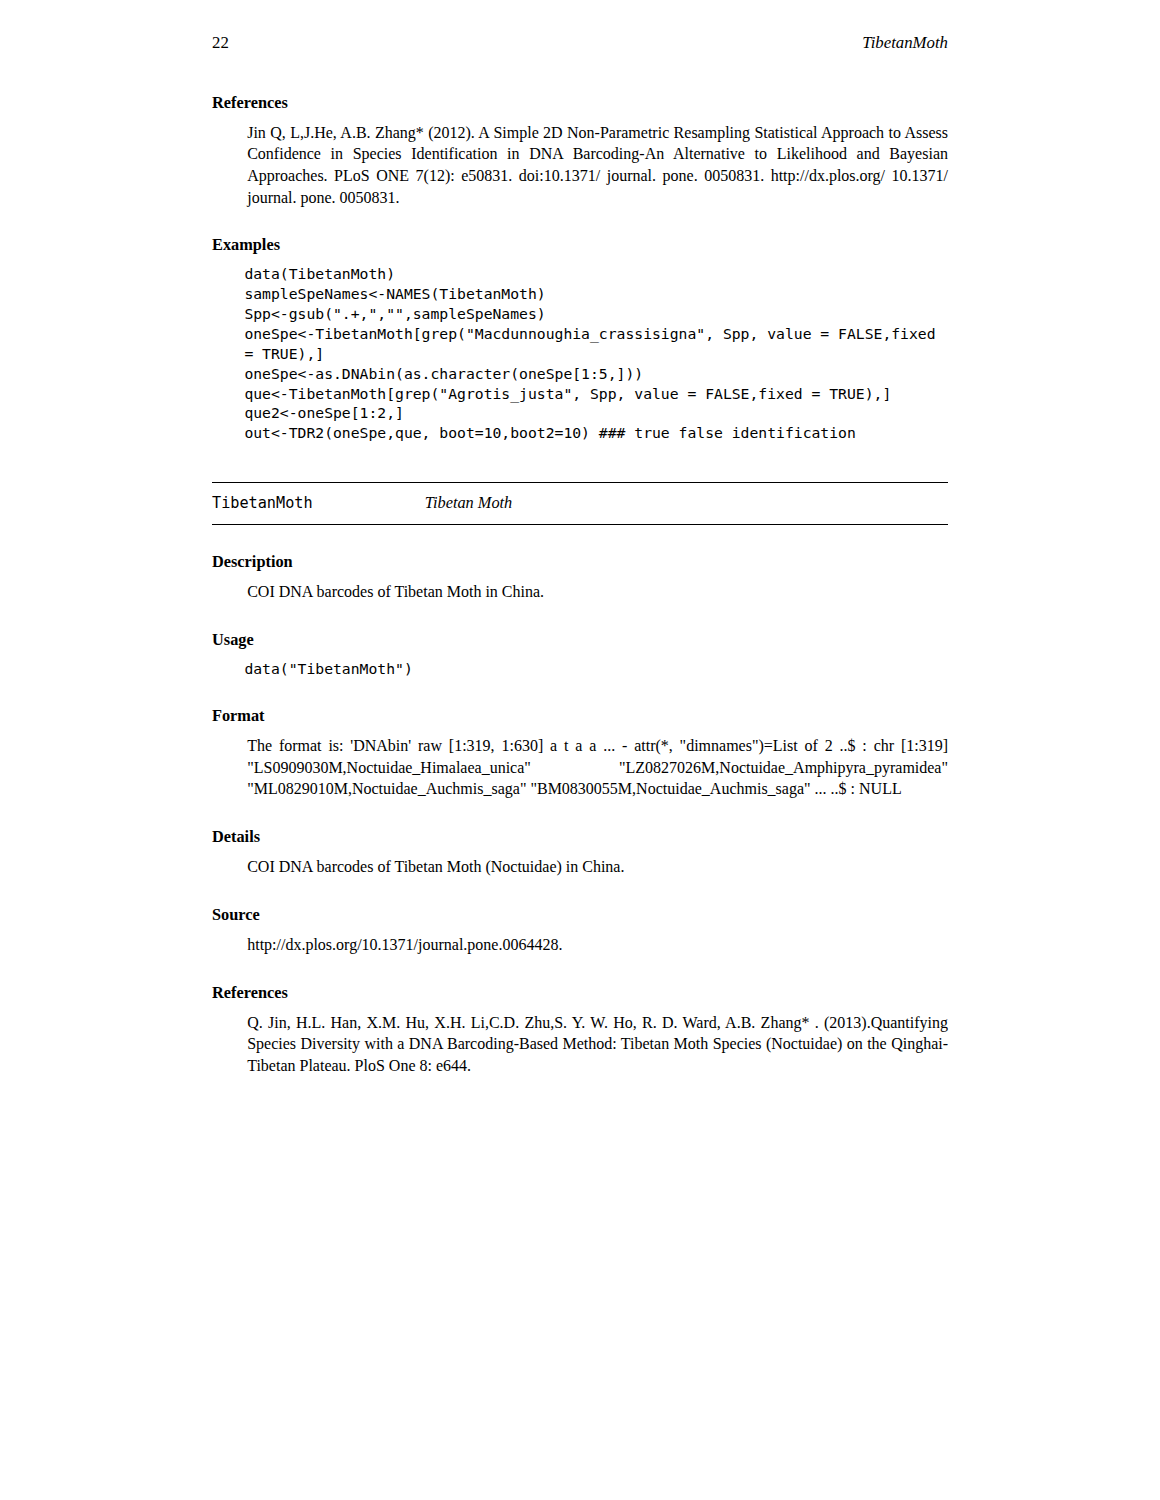22 TibetanMoth
References
Jin Q, L,J.He, A.B. Zhang* (2012). A Simple 2D Non-Parametric Resampling Statistical Approach to Assess Confidence in Species Identification in DNA Barcoding-An Alternative to Likelihood and Bayesian Approaches. PLoS ONE 7(12): e50831. doi:10.1371/ journal. pone. 0050831. http://dx.plos.org/ 10.1371/ journal. pone. 0050831.
Examples
data(TibetanMoth)
sampleSpeNames<-NAMES(TibetanMoth)
Spp<-gsub(".+,","",sampleSpeNames)
oneSpe<-TibetanMoth[grep("Macdunnoughia_crassisigna", Spp, value = FALSE,fixed = TRUE),]
oneSpe<-as.DNAbin(as.character(oneSpe[1:5,]))
que<-TibetanMoth[grep("Agrotis_justa", Spp, value = FALSE,fixed = TRUE),]
que2<-oneSpe[1:2,]
out<-TDR2(oneSpe,que, boot=10,boot2=10) ### true false identification
TibetanMoth Tibetan Moth
Description
COI DNA barcodes of Tibetan Moth in China.
Usage
data("TibetanMoth")
Format
The format is: 'DNAbin' raw [1:319, 1:630] a t a a ... - attr(*, "dimnames")=List of 2 ..$ : chr [1:319] "LS0909030M,Noctuidae_Himalaea_unica" "LZ0827026M,Noctuidae_Amphipyra_pyramidea" "ML0829010M,Noctuidae_Auchmis_saga" "BM0830055M,Noctuidae_Auchmis_saga" ... ..$ : NULL
Details
COI DNA barcodes of Tibetan Moth (Noctuidae) in China.
Source
http://dx.plos.org/10.1371/journal.pone.0064428.
References
Q. Jin, H.L. Han, X.M. Hu, X.H. Li,C.D. Zhu,S. Y. W. Ho, R. D. Ward, A.B. Zhang* . (2013).Quantifying Species Diversity with a DNA Barcoding-Based Method: Tibetan Moth Species (Noctuidae) on the Qinghai-Tibetan Plateau. PloS One 8: e644.